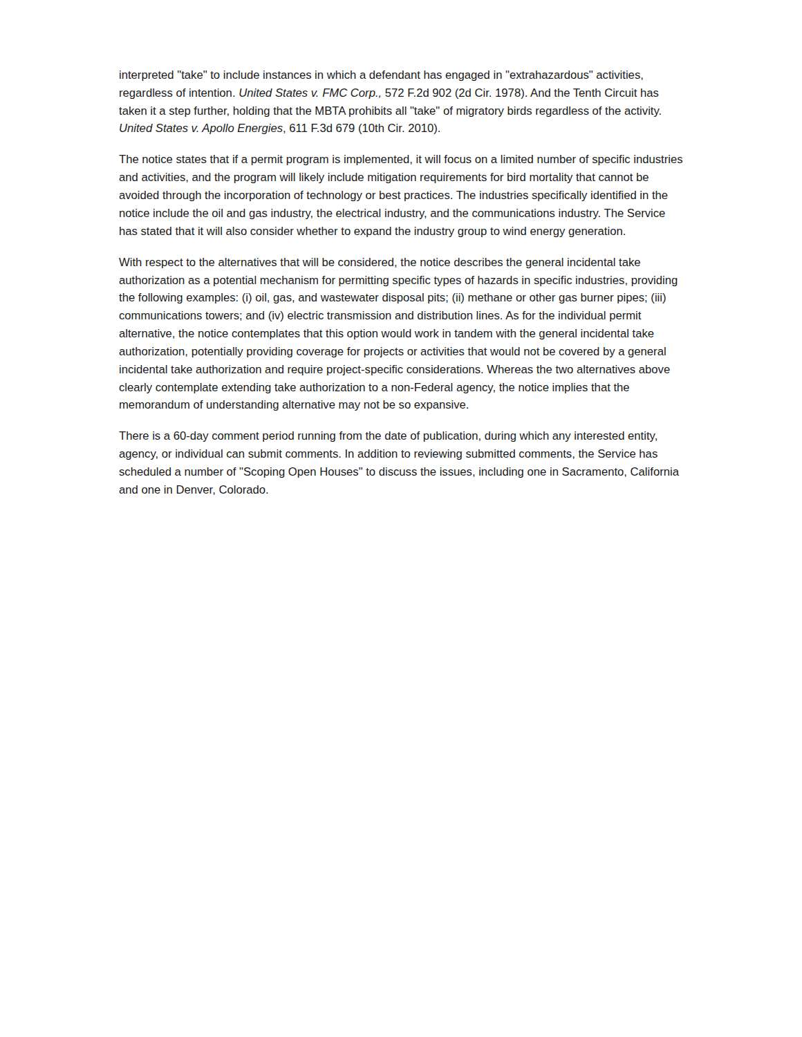interpreted "take" to include instances in which a defendant has engaged in "extrahazardous" activities, regardless of intention. United States v. FMC Corp., 572 F.2d 902 (2d Cir. 1978). And the Tenth Circuit has taken it a step further, holding that the MBTA prohibits all "take" of migratory birds regardless of the activity. United States v. Apollo Energies, 611 F.3d 679 (10th Cir. 2010).
The notice states that if a permit program is implemented, it will focus on a limited number of specific industries and activities, and the program will likely include mitigation requirements for bird mortality that cannot be avoided through the incorporation of technology or best practices. The industries specifically identified in the notice include the oil and gas industry, the electrical industry, and the communications industry. The Service has stated that it will also consider whether to expand the industry group to wind energy generation.
With respect to the alternatives that will be considered, the notice describes the general incidental take authorization as a potential mechanism for permitting specific types of hazards in specific industries, providing the following examples: (i) oil, gas, and wastewater disposal pits; (ii) methane or other gas burner pipes; (iii) communications towers; and (iv) electric transmission and distribution lines. As for the individual permit alternative, the notice contemplates that this option would work in tandem with the general incidental take authorization, potentially providing coverage for projects or activities that would not be covered by a general incidental take authorization and require project-specific considerations. Whereas the two alternatives above clearly contemplate extending take authorization to a non-Federal agency, the notice implies that the memorandum of understanding alternative may not be so expansive.
There is a 60-day comment period running from the date of publication, during which any interested entity, agency, or individual can submit comments. In addition to reviewing submitted comments, the Service has scheduled a number of "Scoping Open Houses" to discuss the issues, including one in Sacramento, California and one in Denver, Colorado.